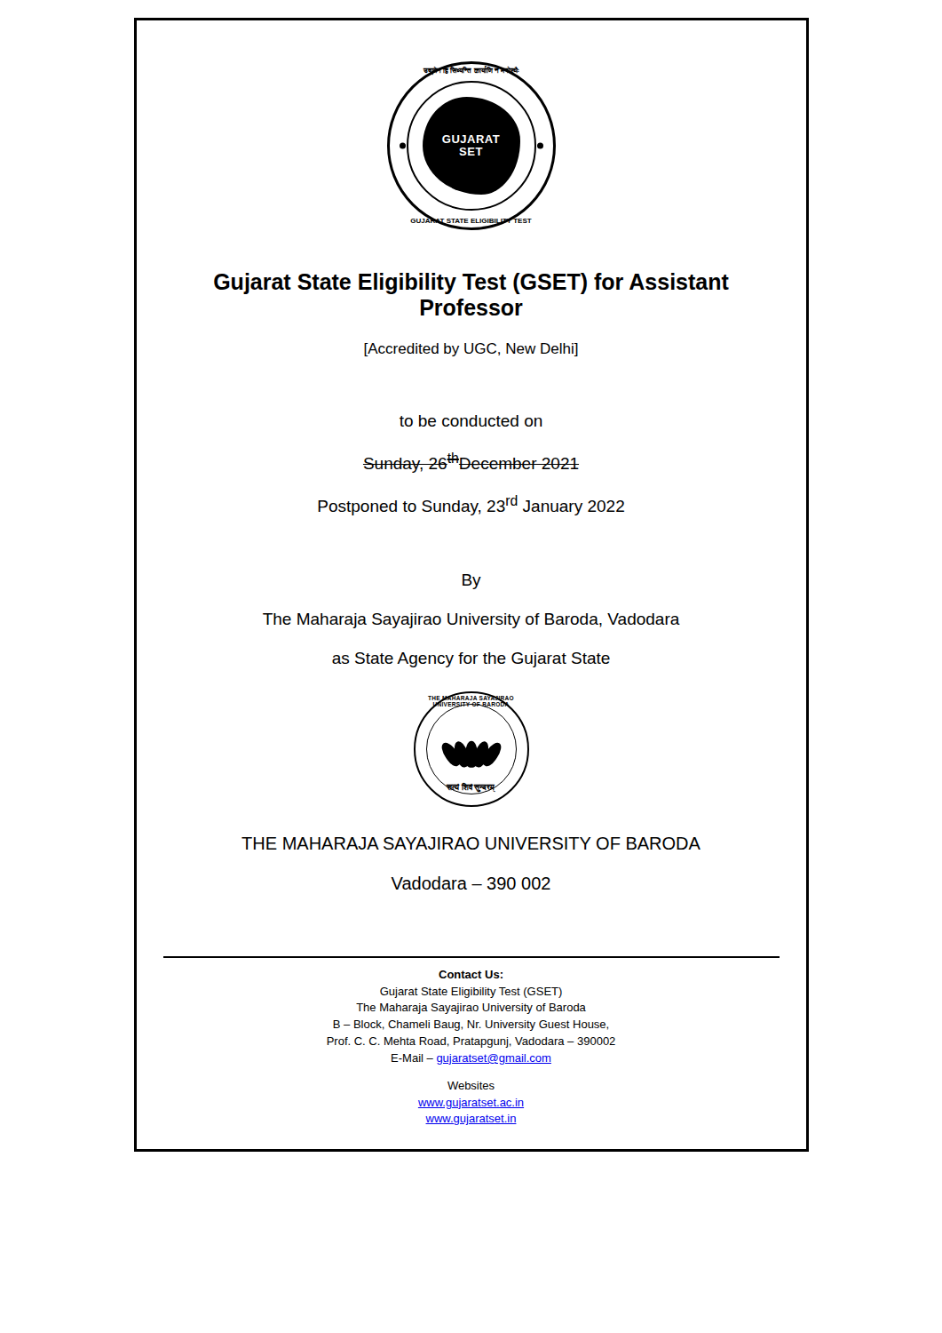उद्यमेन हि सिध्यन्ति कार्याणि न मनोरथैः
GUJARAT
SET
GUJARAT STATE ELIGIBILITY TEST
Gujarat State Eligibility Test (GSET) for Assistant Professor
[Accredited by UGC, New Delhi]
to be conducted on
Sunday, 26thDecember 2021
Postponed to Sunday, 23rd January 2022
By
The Maharaja Sayajirao University of Baroda, Vadodara
as State Agency for the Gujarat State
THE MAHARAJA SAYAJIRAO UNIVERSITY OF BARODA
सत्यं शिवं सुन्दरम्
THE MAHARAJA SAYAJIRAO UNIVERSITY OF BARODA
Vadodara – 390 002
Contact Us:
Gujarat State Eligibility Test (GSET)
The Maharaja Sayajirao University of Baroda
B – Block, Chameli Baug, Nr. University Guest House,
Prof. C. C. Mehta Road, Pratapgunj, Vadodara – 390002
E-Mail – gujaratset@gmail.com
Websites
www.gujaratset.ac.in
www.gujaratset.in